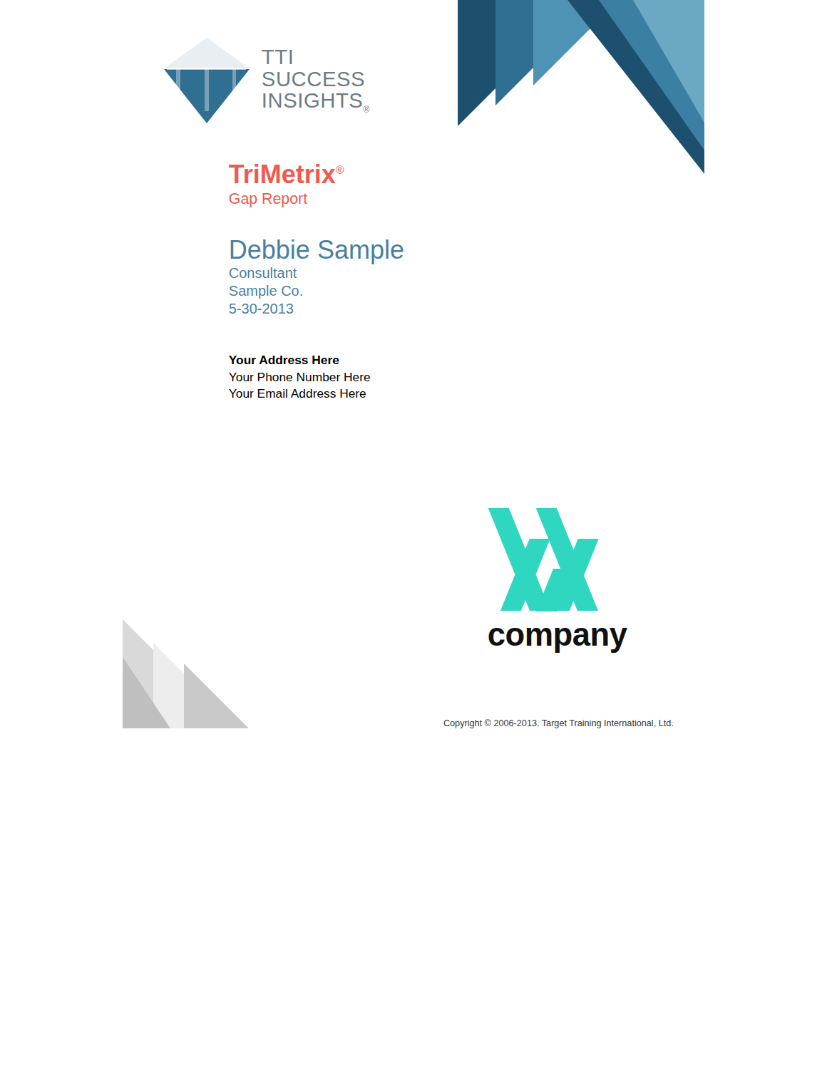TTI SUCCESS INSIGHTS®
TriMetrix®
Gap Report
Debbie Sample
Consultant
Sample Co.
5-30-2013
Your Address Here
Your Phone Number Here
Your Email Address Here
company
Copyright © 2006-2013. Target Training International, Ltd.